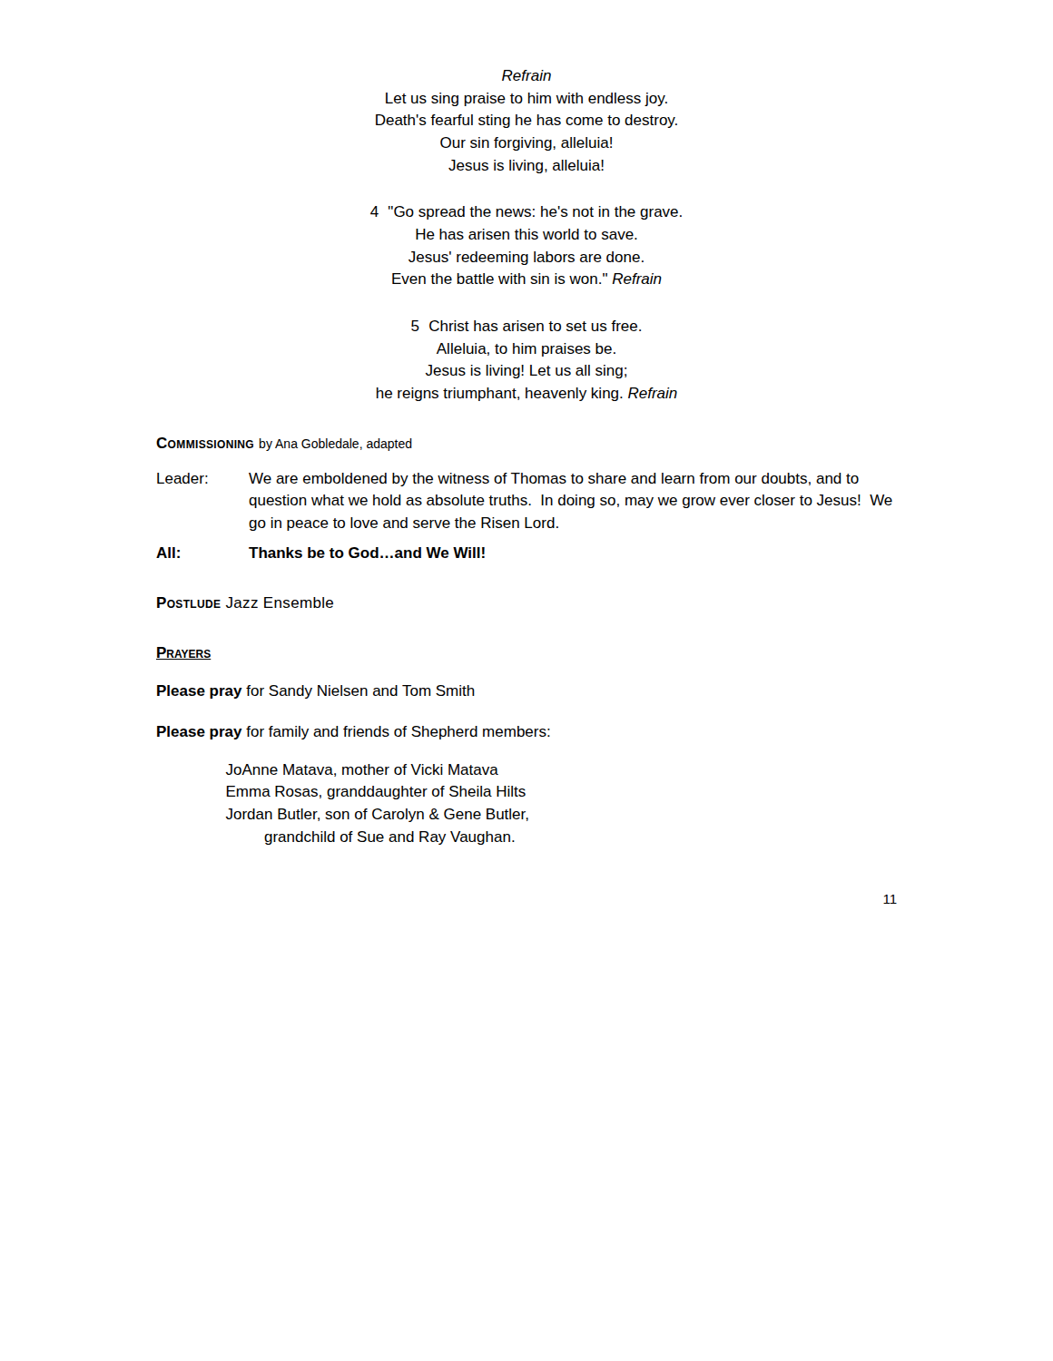Refrain
Let us sing praise to him with endless joy.
Death's fearful sting he has come to destroy.
Our sin forgiving, alleluia!
Jesus is living, alleluia!
4"Go spread the news: he's not in the grave.
He has arisen this world to save.
Jesus' redeeming labors are done.
Even the battle with sin is won." Refrain
5 Christ has arisen to set us free.
Alleluia, to him praises be.
Jesus is living! Let us all sing;
he reigns triumphant, heavenly king. Refrain
Commissioning by Ana Gobledale, adapted
Leader:
We are emboldened by the witness of Thomas to share and learn from our doubts, and to question what we hold as absolute truths. In doing so, may we grow ever closer to Jesus! We go in peace to love and serve the Risen Lord.
All:
Thanks be to God…and We Will!
Postlude Jazz Ensemble
Prayers
Please pray for Sandy Nielsen and Tom Smith
Please pray for family and friends of Shepherd members:
JoAnne Matava, mother of Vicki Matava
Emma Rosas, granddaughter of Sheila Hilts
Jordan Butler, son of Carolyn & Gene Butler, grandchild of Sue and Ray Vaughan.
11